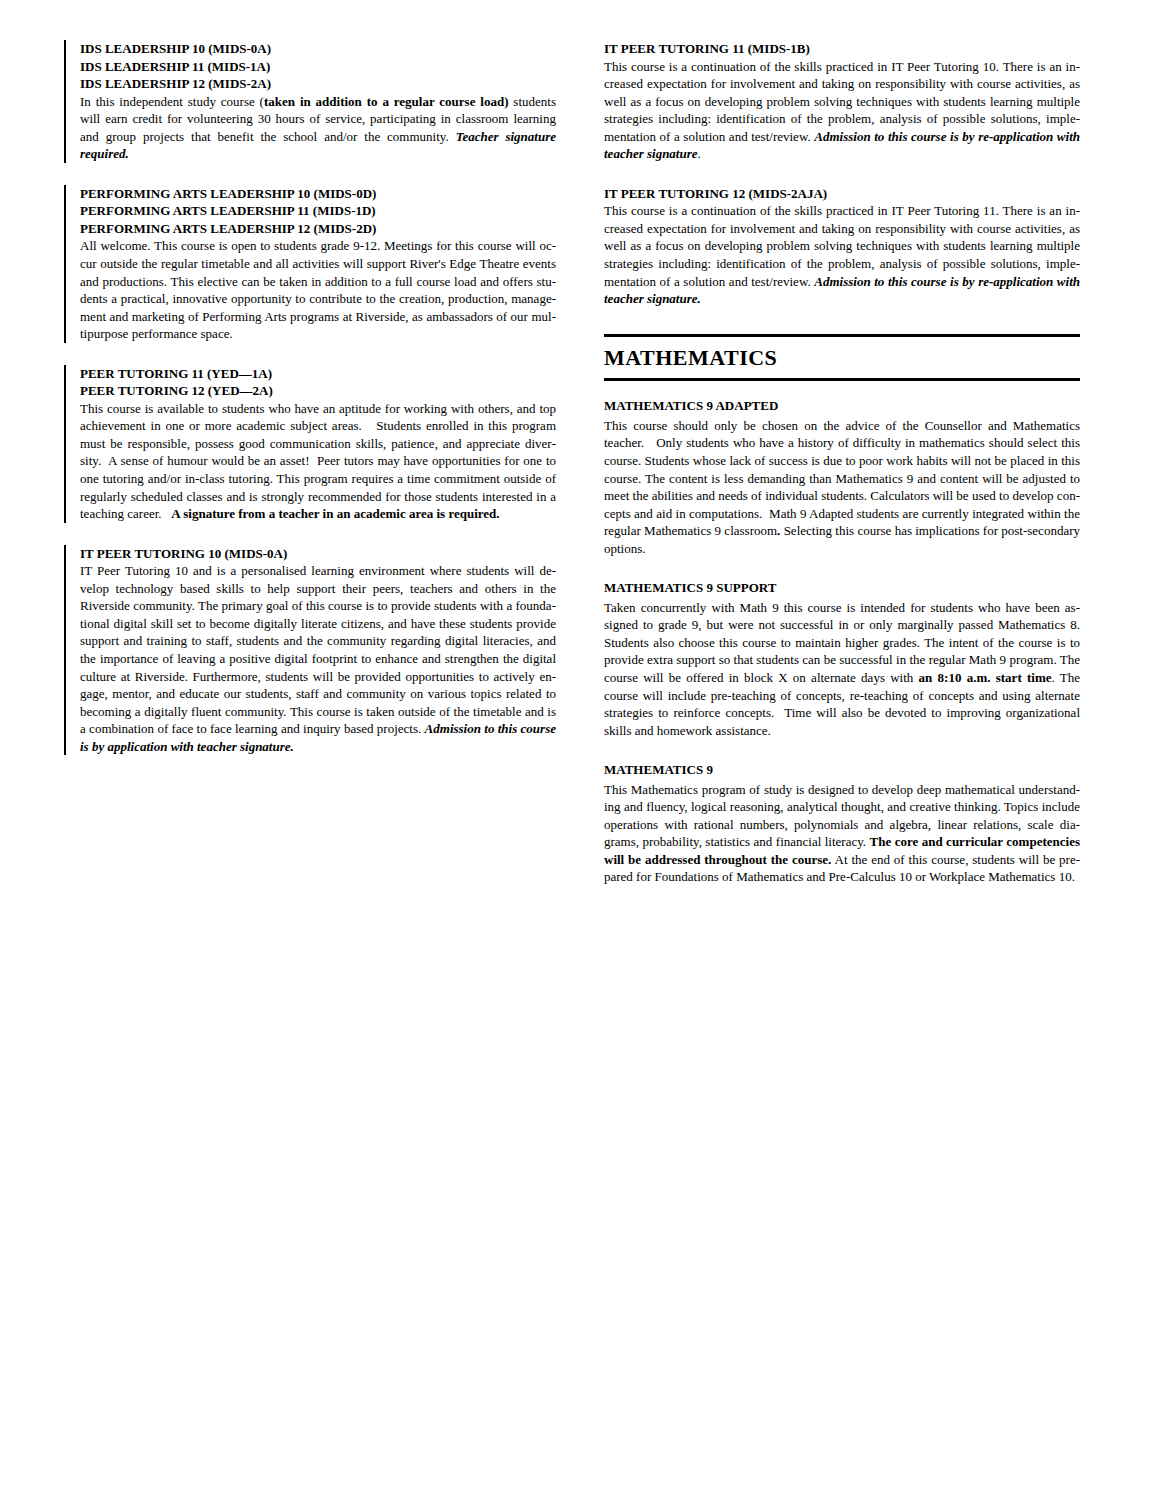IDS LEADERSHIP 10 (MIDS-0A)
IDS LEADERSHIP 11 (MIDS-1A)
IDS LEADERSHIP 12 (MIDS-2A)
In this independent study course (taken in addition to a regular course load) students will earn credit for volunteering 30 hours of service, participating in classroom learning and group projects that benefit the school and/or the community. Teacher signature required.
PERFORMING ARTS LEADERSHIP 10 (MIDS-0D)
PERFORMING ARTS LEADERSHIP 11 (MIDS-1D)
PERFORMING ARTS LEADERSHIP 12 (MIDS-2D)
All welcome. This course is open to students grade 9-12. Meetings for this course will occur outside the regular timetable and all activities will support River's Edge Theatre events and productions. This elective can be taken in addition to a full course load and offers students a practical, innovative opportunity to contribute to the creation, production, management and marketing of Performing Arts programs at Riverside, as ambassadors of our multipurpose performance space.
PEER TUTORING 11 (YED—1A)
PEER TUTORING 12 (YED—2A)
This course is available to students who have an aptitude for working with others, and top achievement in one or more academic subject areas. Students enrolled in this program must be responsible, possess good communication skills, patience, and appreciate diversity. A sense of humour would be an asset! Peer tutors may have opportunities for one to one tutoring and/or in-class tutoring. This program requires a time commitment outside of regularly scheduled classes and is strongly recommended for those students interested in a teaching career. A signature from a teacher in an academic area is required.
IT PEER TUTORING 10 (MIDS-0A)
IT Peer Tutoring 10 and is a personalised learning environment where students will develop technology based skills to help support their peers, teachers and others in the Riverside community. The primary goal of this course is to provide students with a foundational digital skill set to become digitally literate citizens, and have these students provide support and training to staff, students and the community regarding digital literacies, and the importance of leaving a positive digital footprint to enhance and strengthen the digital culture at Riverside. Furthermore, students will be provided opportunities to actively engage, mentor, and educate our students, staff and community on various topics related to becoming a digitally fluent community. This course is taken outside of the timetable and is a combination of face to face learning and inquiry based projects. Admission to this course is by application with teacher signature.
IT PEER TUTORING 11 (MIDS-1B)
This course is a continuation of the skills practiced in IT Peer Tutoring 10. There is an increased expectation for involvement and taking on responsibility with course activities, as well as a focus on developing problem solving techniques with students learning multiple strategies including: identification of the problem, analysis of possible solutions, implementation of a solution and test/review. Admission to this course is by re-application with teacher signature.
IT PEER TUTORING 12 (MIDS-2AJA)
This course is a continuation of the skills practiced in IT Peer Tutoring 11. There is an increased expectation for involvement and taking on responsibility with course activities, as well as a focus on developing problem solving techniques with students learning multiple strategies including: identification of the problem, analysis of possible solutions, implementation of a solution and test/review. Admission to this course is by re-application with teacher signature.
MATHEMATICS
MATHEMATICS 9 ADAPTED
This course should only be chosen on the advice of the Counsellor and Mathematics teacher. Only students who have a history of difficulty in mathematics should select this course. Students whose lack of success is due to poor work habits will not be placed in this course. The content is less demanding than Mathematics 9 and content will be adjusted to meet the abilities and needs of individual students. Calculators will be used to develop concepts and aid in computations. Math 9 Adapted students are currently integrated within the regular Mathematics 9 classroom. Selecting this course has implications for post-secondary options.
MATHEMATICS 9 SUPPORT
Taken concurrently with Math 9 this course is intended for students who have been assigned to grade 9, but were not successful in or only marginally passed Mathematics 8. Students also choose this course to maintain higher grades. The intent of the course is to provide extra support so that students can be successful in the regular Math 9 program. The course will be offered in block X on alternate days with an 8:10 a.m. start time. The course will include pre-teaching of concepts, re-teaching of concepts and using alternate strategies to reinforce concepts. Time will also be devoted to improving organizational skills and homework assistance.
MATHEMATICS 9
This Mathematics program of study is designed to develop deep mathematical understanding and fluency, logical reasoning, analytical thought, and creative thinking. Topics include operations with rational numbers, polynomials and algebra, linear relations, scale diagrams, probability, statistics and financial literacy. The core and curricular competencies will be addressed throughout the course. At the end of this course, students will be prepared for Foundations of Mathematics and Pre-Calculus 10 or Workplace Mathematics 10.